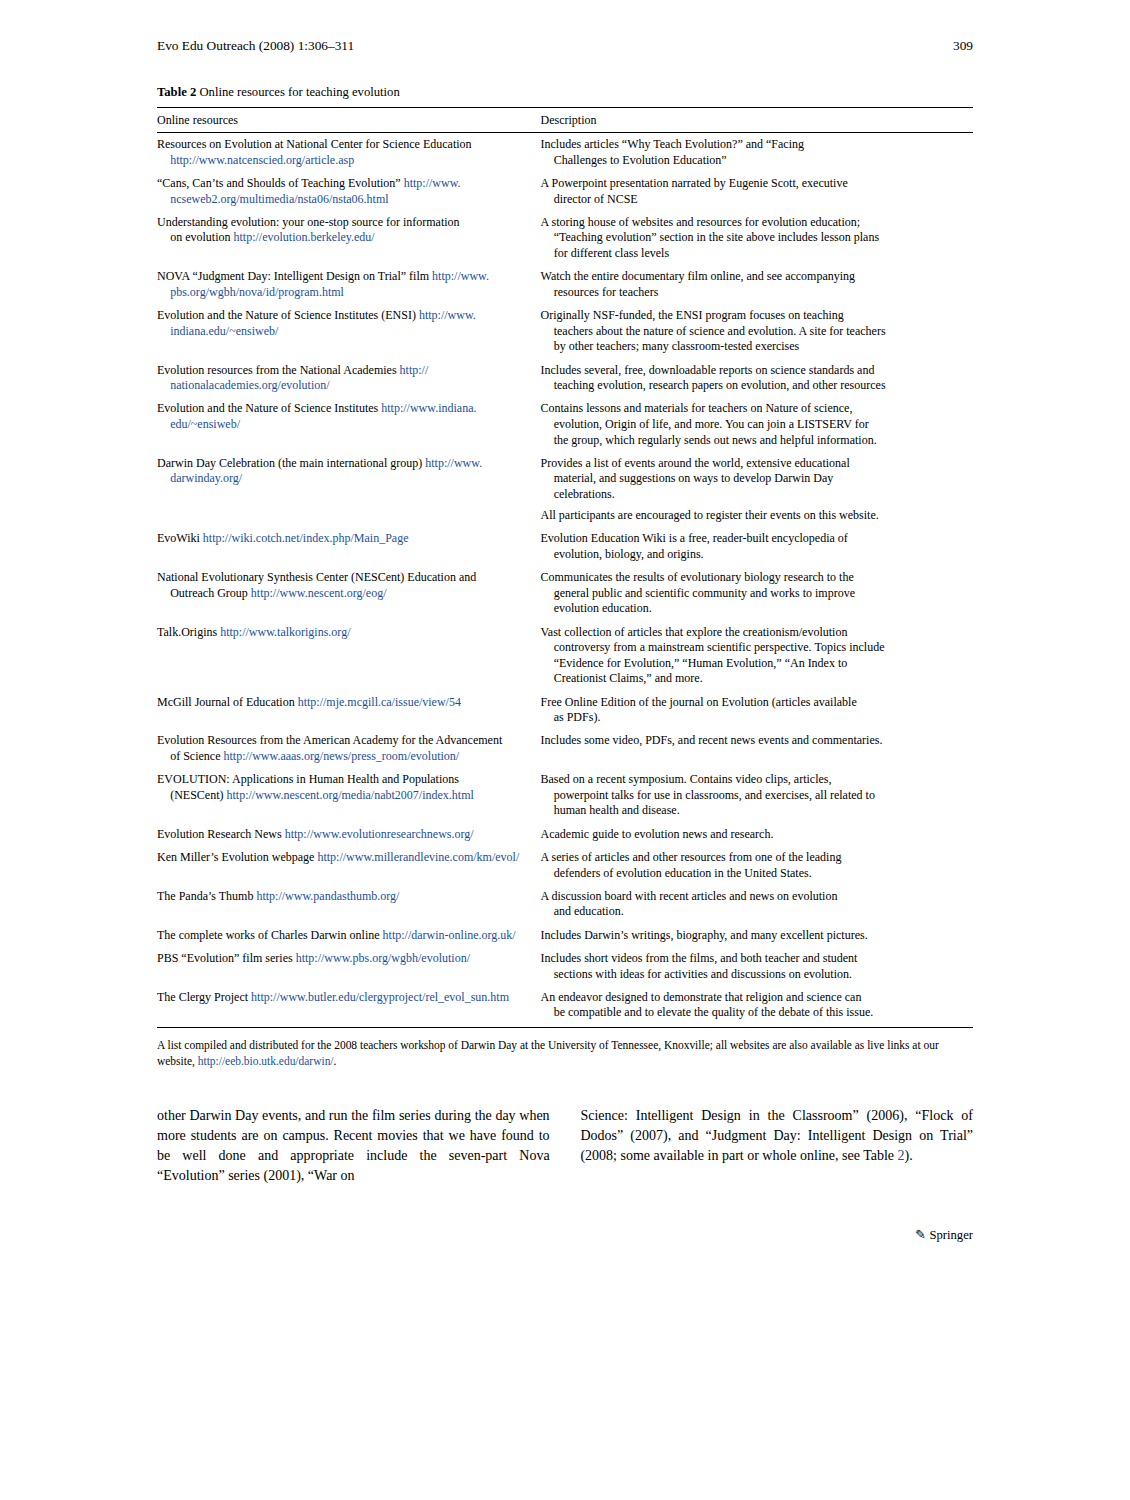Evo Edu Outreach (2008) 1:306–311 309
Table 2 Online resources for teaching evolution
| Online resources | Description |
| --- | --- |
| Resources on Evolution at National Center for Science Education http://www.natcenscied.org/article.asp | Includes articles “Why Teach Evolution?” and “Facing Challenges to Evolution Education” |
| “Cans, Can’ts and Shoulds of Teaching Evolution” http://www. ncseweb2.org/multimedia/nsta06/nsta06.html | A Powerpoint presentation narrated by Eugenie Scott, executive director of NCSE |
| Understanding evolution: your one-stop source for information on evolution http://evolution.berkeley.edu/ | A storing house of websites and resources for evolution education; “Teaching evolution” section in the site above includes lesson plans for different class levels |
| NOVA “Judgment Day: Intelligent Design on Trial” film http://www. pbs.org/wgbh/nova/id/program.html | Watch the entire documentary film online, and see accompanying resources for teachers |
| Evolution and the Nature of Science Institutes (ENSI) http://www. indiana.edu/~ensiweb/ | Originally NSF-funded, the ENSI program focuses on teaching teachers about the nature of science and evolution. A site for teachers by other teachers; many classroom-tested exercises |
| Evolution resources from the National Academies http:// nationalacademies.org/evolution/ | Includes several, free, downloadable reports on science standards and teaching evolution, research papers on evolution, and other resources |
| Evolution and the Nature of Science Institutes http://www.indiana. edu/~ensiweb/ | Contains lessons and materials for teachers on Nature of science, evolution, Origin of life, and more. You can join a LISTSERV for the group, which regularly sends out news and helpful information. |
| Darwin Day Celebration (the main international group) http://www. darwinday.org/ | Provides a list of events around the world, extensive educational material, and suggestions on ways to develop Darwin Day celebrations. All participants are encouraged to register their events on this website. |
| EvoWiki http://wiki.cotch.net/index.php/Main_Page | Evolution Education Wiki is a free, reader-built encyclopedia of evolution, biology, and origins. |
| National Evolutionary Synthesis Center (NESCent) Education and Outreach Group http://www.nescent.org/eog/ | Communicates the results of evolutionary biology research to the general public and scientific community and works to improve evolution education. |
| Talk.Origins http://www.talkorigins.org/ | Vast collection of articles that explore the creationism/evolution controversy from a mainstream scientific perspective. Topics include “Evidence for Evolution,” “Human Evolution,” “An Index to Creationist Claims,” and more. |
| McGill Journal of Education http://mje.mcgill.ca/issue/view/54 | Free Online Edition of the journal on Evolution (articles available as PDFs). |
| Evolution Resources from the American Academy for the Advancement of Science http://www.aaas.org/news/press_room/evolution/ | Includes some video, PDFs, and recent news events and commentaries. |
| EVOLUTION: Applications in Human Health and Populations (NESCent) http://www.nescent.org/media/nabt2007/index.html | Based on a recent symposium. Contains video clips, articles, powerpoint talks for use in classrooms, and exercises, all related to human health and disease. |
| Evolution Research News http://www.evolutionresearchnews.org/ | Academic guide to evolution news and research. |
| Ken Miller’s Evolution webpage http://www.millerandlevine.com/km/evol/ | A series of articles and other resources from one of the leading defenders of evolution education in the United States. |
| The Panda’s Thumb http://www.pandasthumb.org/ | A discussion board with recent articles and news on evolution and education. |
| The complete works of Charles Darwin online http://darwin-online.org.uk/ | Includes Darwin’s writings, biography, and many excellent pictures. |
| PBS “Evolution” film series http://www.pbs.org/wgbh/evolution/ | Includes short videos from the films, and both teacher and student sections with ideas for activities and discussions on evolution. |
| The Clergy Project http://www.butler.edu/clergyproject/rel_evol_sun.htm | An endeavor designed to demonstrate that religion and science can be compatible and to elevate the quality of the debate of this issue. |
A list compiled and distributed for the 2008 teachers workshop of Darwin Day at the University of Tennessee, Knoxville; all websites are also available as live links at our website, http://eeb.bio.utk.edu/darwin/.
other Darwin Day events, and run the film series during the day when more students are on campus. Recent movies that we have found to be well done and appropriate include the seven-part Nova “Evolution” series (2001), “War on
Science: Intelligent Design in the Classroom” (2006), “Flock of Dodos” (2007), and “Judgment Day: Intelligent Design on Trial” (2008; some available in part or whole online, see Table 2).
✎ Springer